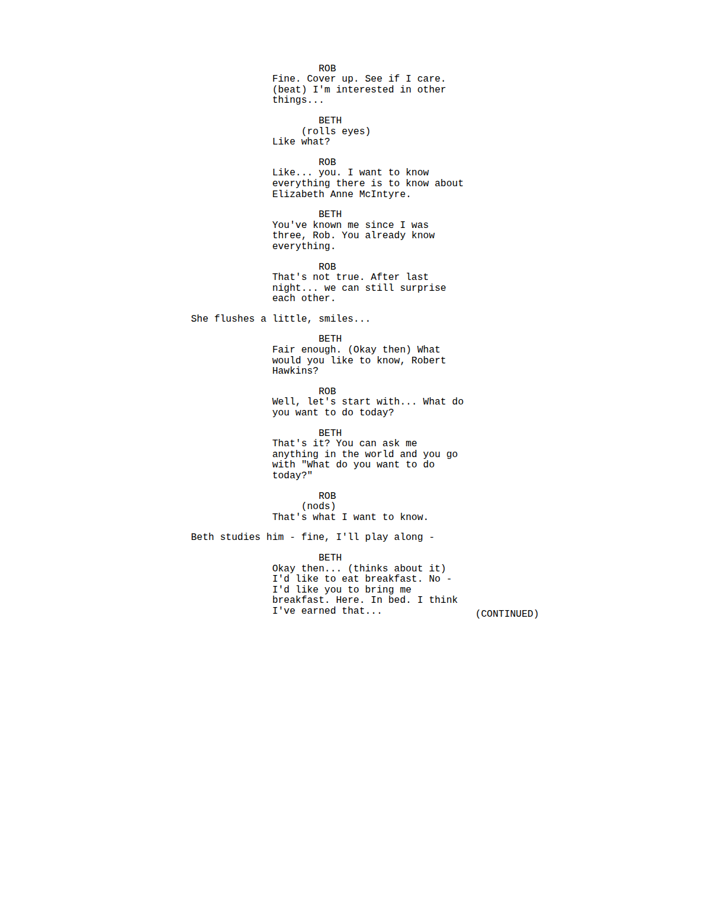Rob
Fine. Cover up. See if I care. (beat) I'm interested in other things...
Beth
(rolls eyes)
Like what?
Rob
Like... you. I want to know everything there is to know about Elizabeth Anne McIntyre.
Beth
You've known me since I was three, Rob. You already know everything.
Rob
That's not true. After last night... we can still surprise each other.
She flushes a little, smiles...
Beth
Fair enough. (Okay then) What would you like to know, Robert Hawkins?
Rob
Well, let's start with... What do you want to do today?
Beth
That's it? You can ask me anything in the world and you go with "What do you want to do today?"
Rob
(nods)
That's what I want to know.
Beth studies him - fine, I'll play along -
Beth
Okay then... (thinks about it) I'd like to eat breakfast. No - I'd like you to bring me breakfast. Here. In bed. I think I've earned that...
(CONTINUED)